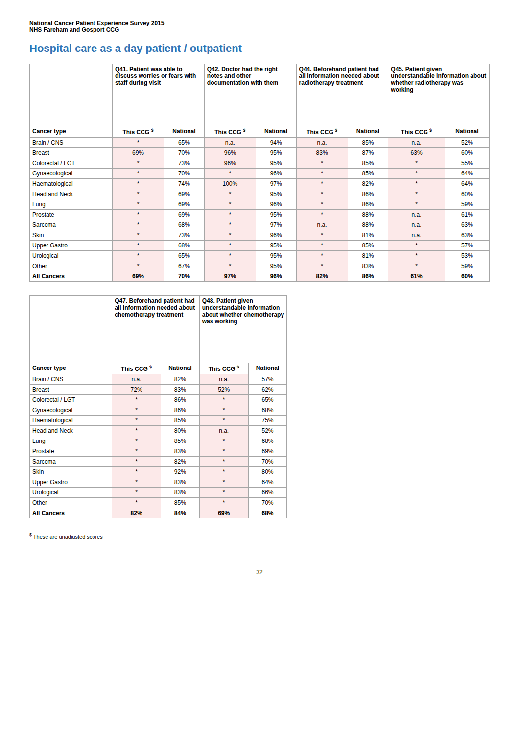National Cancer Patient Experience Survey 2015
NHS Fareham and Gosport CCG
Hospital care as a day patient / outpatient
| | Q41. Patient was able to discuss worries or fears with staff during visit | Q42. Doctor had the right notes and other documentation with them | Q44. Beforehand patient had all information needed about radiotherapy treatment | Q45. Patient given understandable information about whether radiotherapy was working |
| --- | --- | --- | --- | --- |
| Cancer type | This CCG $ | National | This CCG $ | National | This CCG $ | National | This CCG $ | National |
| Brain / CNS | * | 65% | n.a. | 94% | n.a. | 85% | n.a. | 52% |
| Breast | 69% | 70% | 96% | 95% | 83% | 87% | 63% | 60% |
| Colorectal / LGT | * | 73% | 96% | 95% | * | 85% | * | 55% |
| Gynaecological | * | 70% | * | 96% | * | 85% | * | 64% |
| Haematological | * | 74% | 100% | 97% | * | 82% | * | 64% |
| Head and Neck | * | 69% | * | 95% | * | 86% | * | 60% |
| Lung | * | 69% | * | 96% | * | 86% | * | 59% |
| Prostate | * | 69% | * | 95% | * | 88% | n.a. | 61% |
| Sarcoma | * | 68% | * | 97% | n.a. | 88% | n.a. | 63% |
| Skin | * | 73% | * | 96% | * | 81% | n.a. | 63% |
| Upper Gastro | * | 68% | * | 95% | * | 85% | * | 57% |
| Urological | * | 65% | * | 95% | * | 81% | * | 53% |
| Other | * | 67% | * | 95% | * | 83% | * | 59% |
| All Cancers | 69% | 70% | 97% | 96% | 82% | 86% | 61% | 60% |
| | Q47. Beforehand patient had all information needed about chemotherapy treatment | Q48. Patient given understandable information about whether chemotherapy was working |
| --- | --- | --- |
| Cancer type | This CCG $ | National | This CCG $ | National |
| Brain / CNS | n.a. | 82% | n.a. | 57% |
| Breast | 72% | 83% | 52% | 62% |
| Colorectal / LGT | * | 86% | * | 65% |
| Gynaecological | * | 86% | * | 68% |
| Haematological | * | 85% | * | 75% |
| Head and Neck | * | 80% | n.a. | 52% |
| Lung | * | 85% | * | 68% |
| Prostate | * | 83% | * | 69% |
| Sarcoma | * | 82% | * | 70% |
| Skin | * | 92% | * | 80% |
| Upper Gastro | * | 83% | * | 64% |
| Urological | * | 83% | * | 66% |
| Other | * | 85% | * | 70% |
| All Cancers | 82% | 84% | 69% | 68% |
$ These are unadjusted scores
32